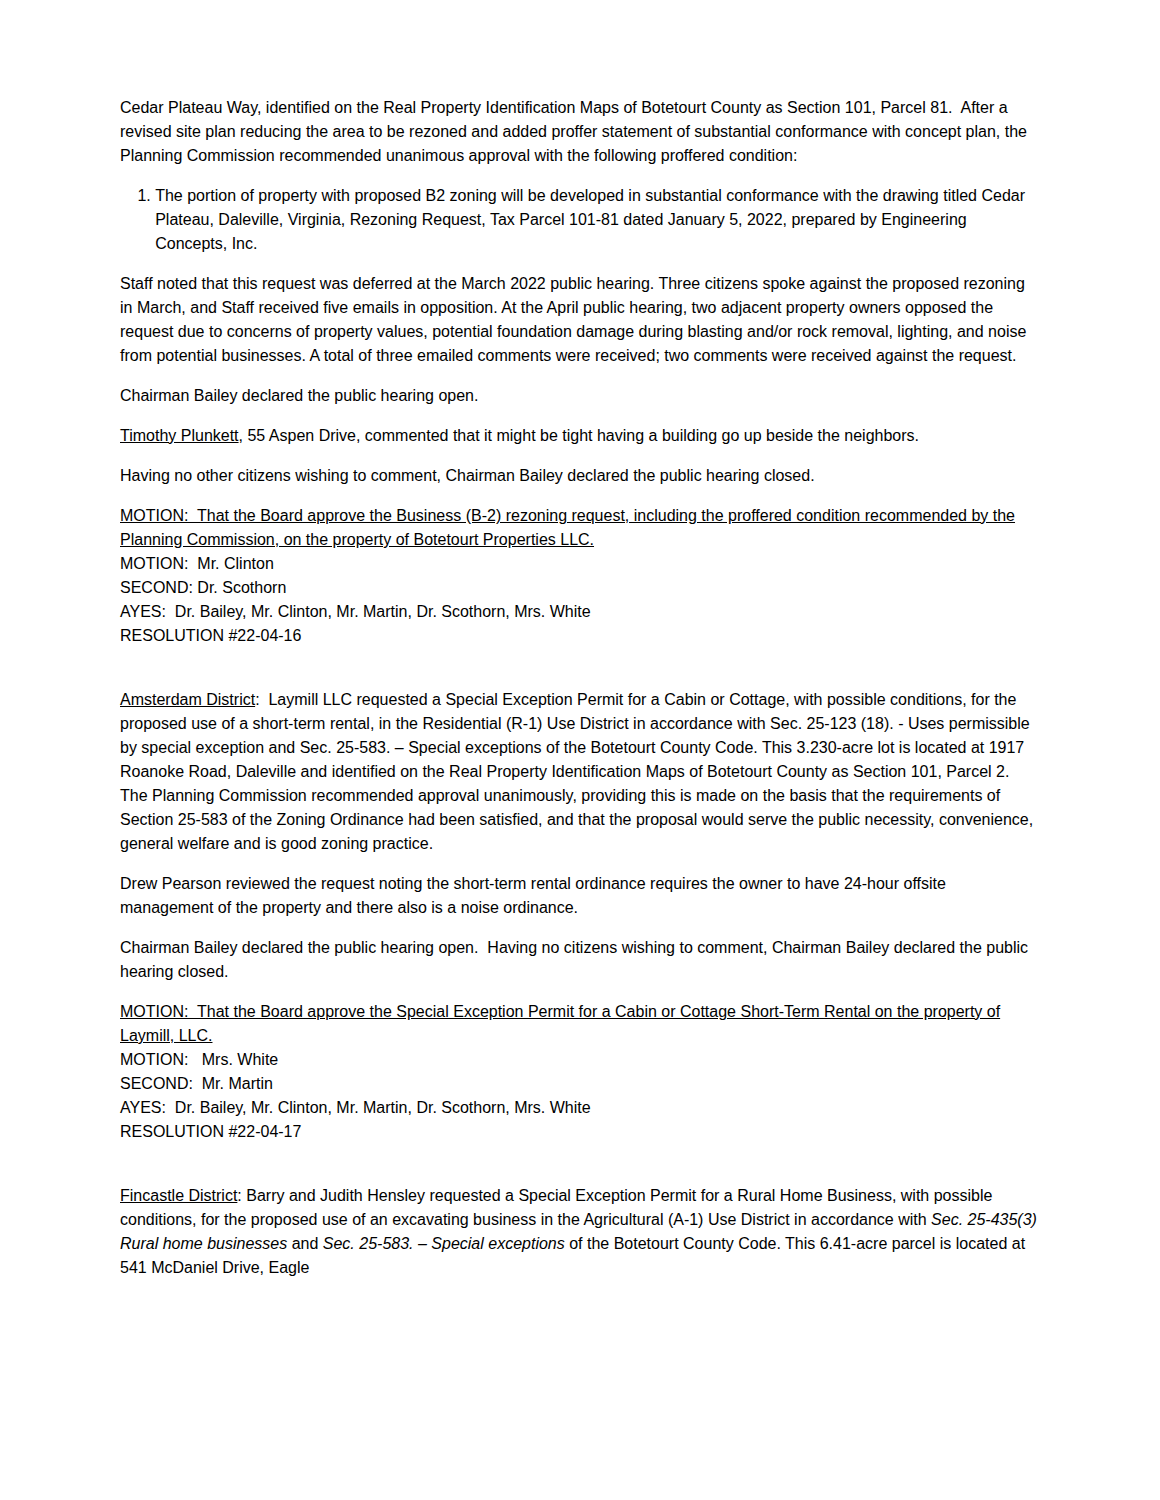Cedar Plateau Way, identified on the Real Property Identification Maps of Botetourt County as Section 101, Parcel 81. After a revised site plan reducing the area to be rezoned and added proffer statement of substantial conformance with concept plan, the Planning Commission recommended unanimous approval with the following proffered condition:
The portion of property with proposed B2 zoning will be developed in substantial conformance with the drawing titled Cedar Plateau, Daleville, Virginia, Rezoning Request, Tax Parcel 101-81 dated January 5, 2022, prepared by Engineering Concepts, Inc.
Staff noted that this request was deferred at the March 2022 public hearing. Three citizens spoke against the proposed rezoning in March, and Staff received five emails in opposition. At the April public hearing, two adjacent property owners opposed the request due to concerns of property values, potential foundation damage during blasting and/or rock removal, lighting, and noise from potential businesses. A total of three emailed comments were received; two comments were received against the request.
Chairman Bailey declared the public hearing open.
Timothy Plunkett, 55 Aspen Drive, commented that it might be tight having a building go up beside the neighbors.
Having no other citizens wishing to comment, Chairman Bailey declared the public hearing closed.
MOTION: That the Board approve the Business (B-2) rezoning request, including the proffered condition recommended by the Planning Commission, on the property of Botetourt Properties LLC.
MOTION: Mr. Clinton
SECOND: Dr. Scothorn
AYES: Dr. Bailey, Mr. Clinton, Mr. Martin, Dr. Scothorn, Mrs. White
RESOLUTION #22-04-16
Amsterdam District: Laymill LLC requested a Special Exception Permit for a Cabin or Cottage, with possible conditions, for the proposed use of a short-term rental, in the Residential (R-1) Use District in accordance with Sec. 25-123 (18). - Uses permissible by special exception and Sec. 25-583. – Special exceptions of the Botetourt County Code. This 3.230-acre lot is located at 1917 Roanoke Road, Daleville and identified on the Real Property Identification Maps of Botetourt County as Section 101, Parcel 2. The Planning Commission recommended approval unanimously, providing this is made on the basis that the requirements of Section 25-583 of the Zoning Ordinance had been satisfied, and that the proposal would serve the public necessity, convenience, general welfare and is good zoning practice.
Drew Pearson reviewed the request noting the short-term rental ordinance requires the owner to have 24-hour offsite management of the property and there also is a noise ordinance.
Chairman Bailey declared the public hearing open. Having no citizens wishing to comment, Chairman Bailey declared the public hearing closed.
MOTION: That the Board approve the Special Exception Permit for a Cabin or Cottage Short-Term Rental on the property of Laymill, LLC.
MOTION: Mrs. White
SECOND: Mr. Martin
AYES: Dr. Bailey, Mr. Clinton, Mr. Martin, Dr. Scothorn, Mrs. White
RESOLUTION #22-04-17
Fincastle District: Barry and Judith Hensley requested a Special Exception Permit for a Rural Home Business, with possible conditions, for the proposed use of an excavating business in the Agricultural (A-1) Use District in accordance with Sec. 25-435(3) Rural home businesses and Sec. 25-583. – Special exceptions of the Botetourt County Code. This 6.41-acre parcel is located at 541 McDaniel Drive, Eagle